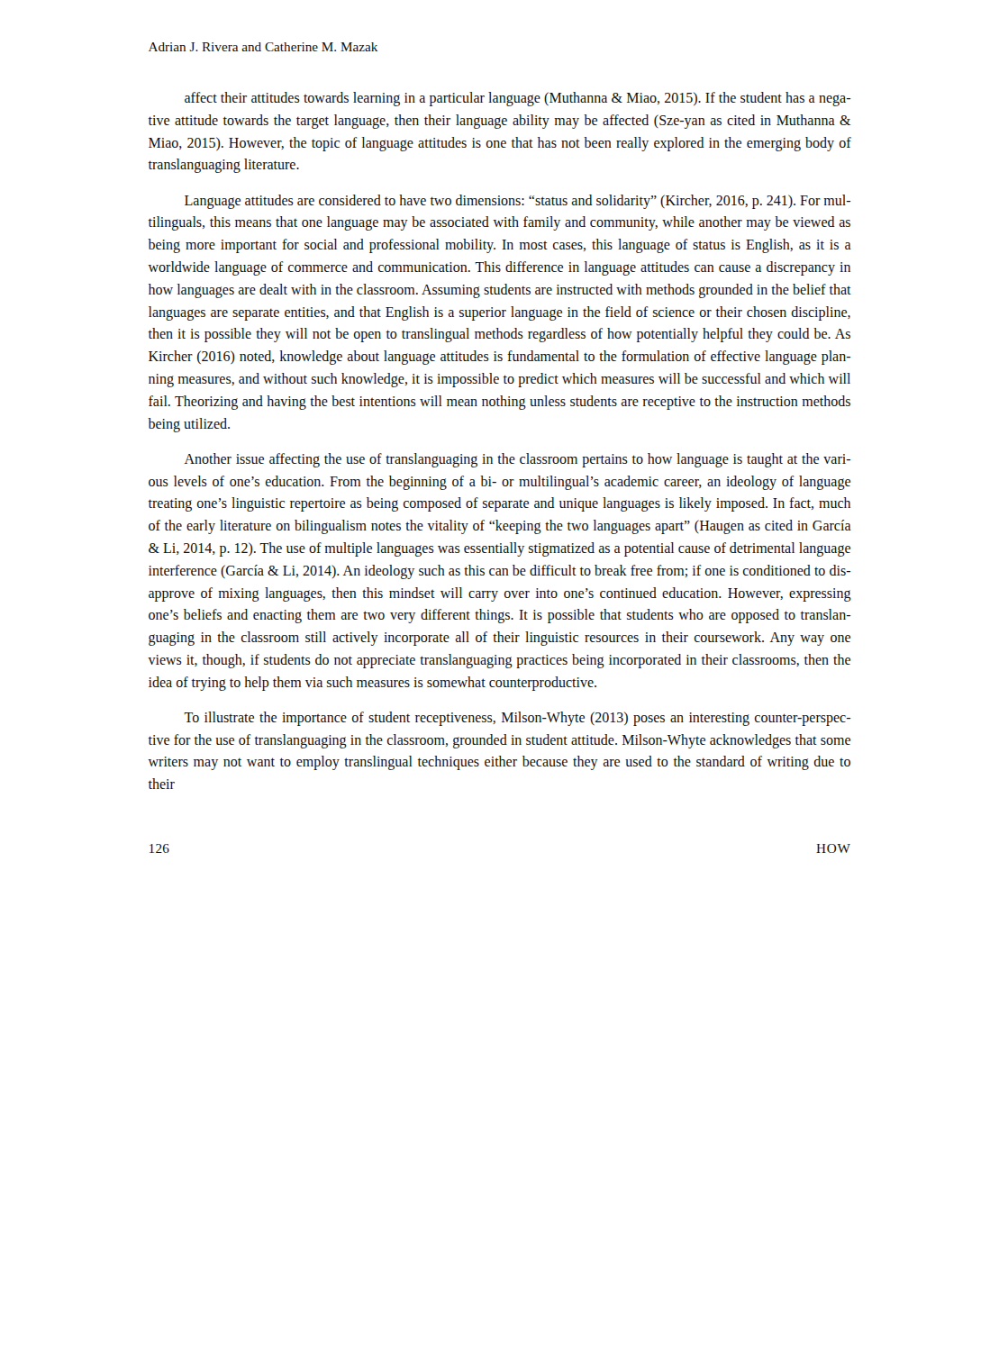Adrian J. Rivera and Catherine M. Mazak
affect their attitudes towards learning in a particular language (Muthanna & Miao, 2015). If the student has a negative attitude towards the target language, then their language ability may be affected (Sze-yan as cited in Muthanna & Miao, 2015). However, the topic of language attitudes is one that has not been really explored in the emerging body of translanguaging literature.
Language attitudes are considered to have two dimensions: “status and solidarity” (Kircher, 2016, p. 241). For multilinguals, this means that one language may be associated with family and community, while another may be viewed as being more important for social and professional mobility. In most cases, this language of status is English, as it is a worldwide language of commerce and communication. This difference in language attitudes can cause a discrepancy in how languages are dealt with in the classroom. Assuming students are instructed with methods grounded in the belief that languages are separate entities, and that English is a superior language in the field of science or their chosen discipline, then it is possible they will not be open to translingual methods regardless of how potentially helpful they could be. As Kircher (2016) noted, knowledge about language attitudes is fundamental to the formulation of effective language planning measures, and without such knowledge, it is impossible to predict which measures will be successful and which will fail. Theorizing and having the best intentions will mean nothing unless students are receptive to the instruction methods being utilized.
Another issue affecting the use of translanguaging in the classroom pertains to how language is taught at the various levels of one’s education. From the beginning of a bi- or multilingual’s academic career, an ideology of language treating one’s linguistic repertoire as being composed of separate and unique languages is likely imposed. In fact, much of the early literature on bilingualism notes the vitality of “keeping the two languages apart” (Haugen as cited in García & Li, 2014, p. 12). The use of multiple languages was essentially stigmatized as a potential cause of detrimental language interference (García & Li, 2014). An ideology such as this can be difficult to break free from; if one is conditioned to disapprove of mixing languages, then this mindset will carry over into one’s continued education. However, expressing one’s beliefs and enacting them are two very different things. It is possible that students who are opposed to translanguaging in the classroom still actively incorporate all of their linguistic resources in their coursework. Any way one views it, though, if students do not appreciate translanguaging practices being incorporated in their classrooms, then the idea of trying to help them via such measures is somewhat counterproductive.
To illustrate the importance of student receptiveness, Milson-Whyte (2013) poses an interesting counter-perspective for the use of translanguaging in the classroom, grounded in student attitude. Milson-Whyte acknowledges that some writers may not want to employ translingual techniques either because they are used to the standard of writing due to their
126 HOW